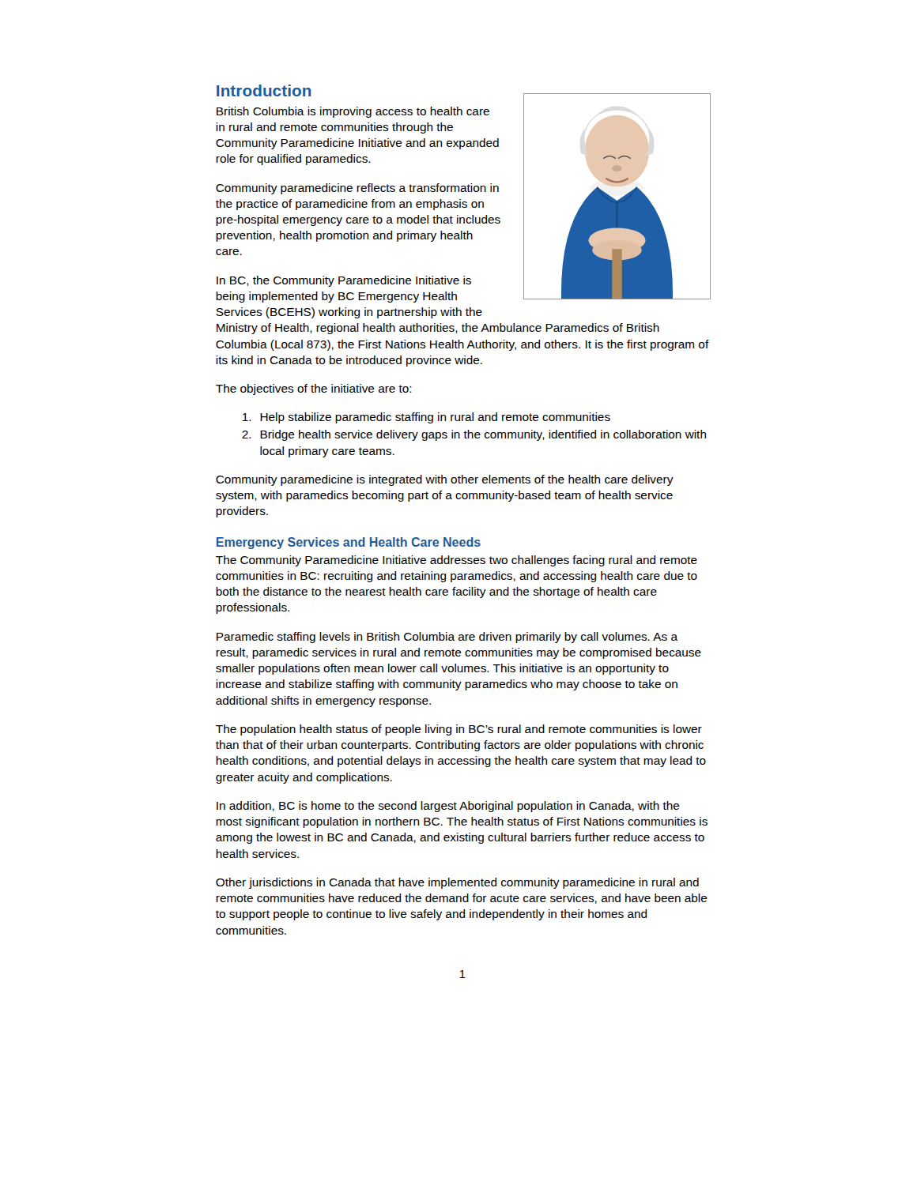Introduction
British Columbia is improving access to health care in rural and remote communities through the Community Paramedicine Initiative and an expanded role for qualified paramedics.
Community paramedicine reflects a transformation in the practice of paramedicine from an emphasis on pre-hospital emergency care to a model that includes prevention, health promotion and primary health care.
In BC, the Community Paramedicine Initiative is being implemented by BC Emergency Health Services (BCEHS) working in partnership with the Ministry of Health, regional health authorities, the Ambulance Paramedics of British Columbia (Local 873), the First Nations Health Authority, and others. It is the first program of its kind in Canada to be introduced province wide.
The objectives of the initiative are to:
Help stabilize paramedic staffing in rural and remote communities
Bridge health service delivery gaps in the community, identified in collaboration with local primary care teams.
Community paramedicine is integrated with other elements of the health care delivery system, with paramedics becoming part of a community-based team of health service providers.
Emergency Services and Health Care Needs
The Community Paramedicine Initiative addresses two challenges facing rural and remote communities in BC: recruiting and retaining paramedics, and accessing health care due to both the distance to the nearest health care facility and the shortage of health care professionals.
Paramedic staffing levels in British Columbia are driven primarily by call volumes. As a result, paramedic services in rural and remote communities may be compromised because smaller populations often mean lower call volumes. This initiative is an opportunity to increase and stabilize staffing with community paramedics who may choose to take on additional shifts in emergency response.
The population health status of people living in BC’s rural and remote communities is lower than that of their urban counterparts. Contributing factors are older populations with chronic health conditions, and potential delays in accessing the health care system that may lead to greater acuity and complications.
In addition, BC is home to the second largest Aboriginal population in Canada, with the most significant population in northern BC. The health status of First Nations communities is among the lowest in BC and Canada, and existing cultural barriers further reduce access to health services.
Other jurisdictions in Canada that have implemented community paramedicine in rural and remote communities have reduced the demand for acute care services, and have been able to support people to continue to live safely and independently in their homes and communities.
1